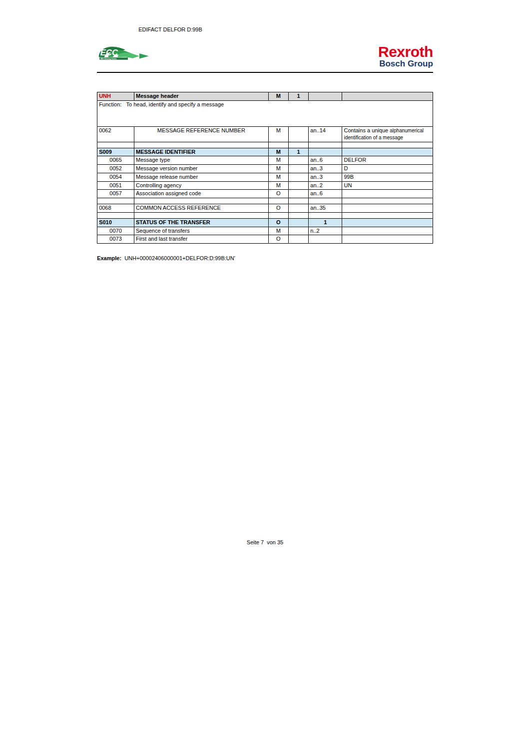EDIFACT DELFOR D:99B
ECC EDI Clearing Center
Rexroth
Bosch Group
| UNH | Message header | M | 1 | | |
| Function: To head, identify and specify a message |
| 0062 | MESSAGE REFERENCE NUMBER | M | | an..14 | Contains a unique alphanumerical identification of a message |
| S009 | MESSAGE IDENTIFIER | M | 1 | | |
| 0065 | Message type | M | | an..6 | DELFOR |
| 0052 | Message version number | M | | an..3 | D |
| 0054 | Message release number | M | | an..3 | 99B |
| 0051 | Controlling agency | M | | an..2 | UN |
| 0057 | Association assigned code | O | | an..6 | |
| 0068 | COMMON ACCESS REFERENCE | O | | an..35 | |
| S010 | STATUS OF THE TRANSFER | O | | 1 | |
| 0070 | Sequence of transfers | M | | n..2 | |
| 0073 | First and last transfer | O | | | |
Example: UNH+00002406000001+DELFOR:D:99B:UN'
Seite 7 von 35